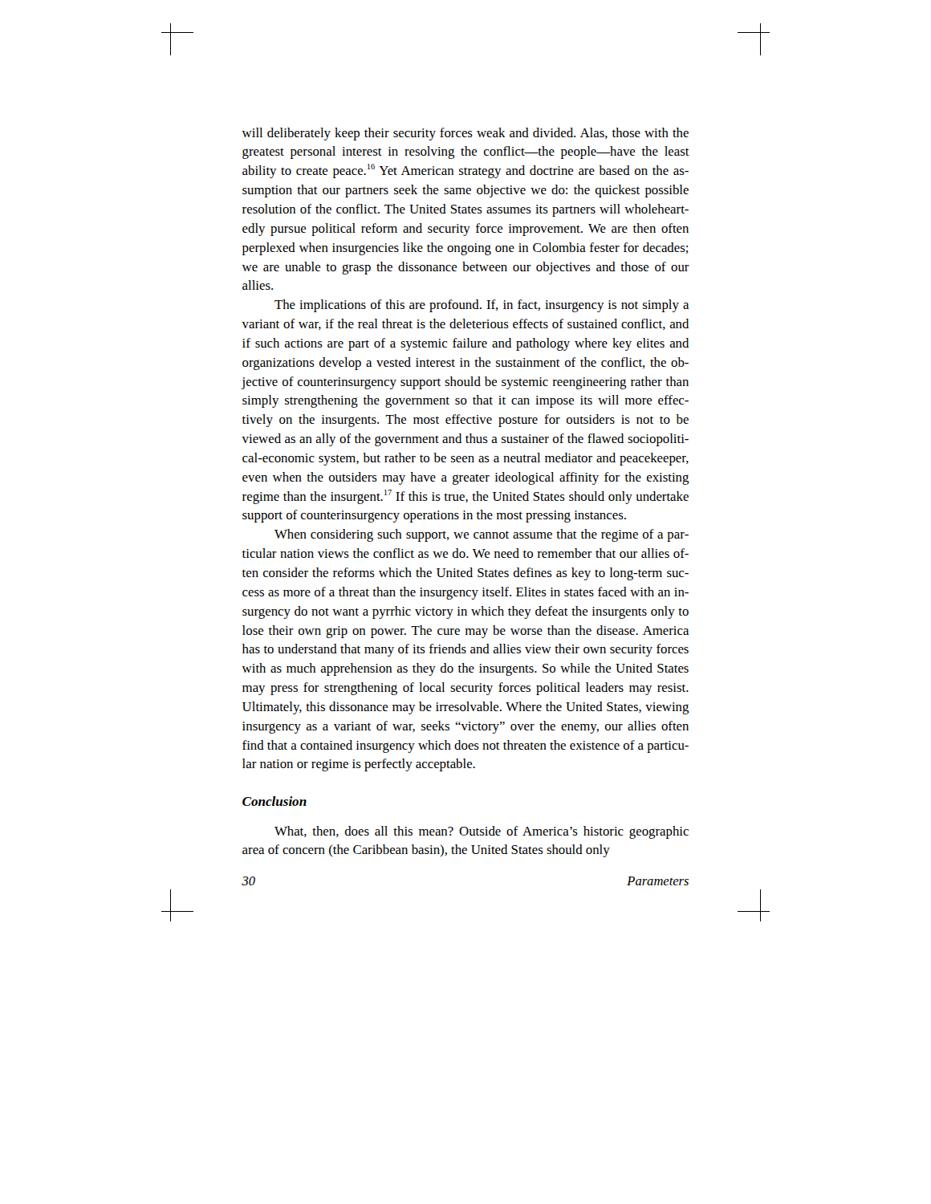will deliberately keep their security forces weak and divided. Alas, those with the greatest personal interest in resolving the conflict—the people—have the least ability to create peace.16 Yet American strategy and doctrine are based on the assumption that our partners seek the same objective we do: the quickest possible resolution of the conflict. The United States assumes its partners will wholeheartedly pursue political reform and security force improvement. We are then often perplexed when insurgencies like the ongoing one in Colombia fester for decades; we are unable to grasp the dissonance between our objectives and those of our allies.
The implications of this are profound. If, in fact, insurgency is not simply a variant of war, if the real threat is the deleterious effects of sustained conflict, and if such actions are part of a systemic failure and pathology where key elites and organizations develop a vested interest in the sustainment of the conflict, the objective of counterinsurgency support should be systemic reengineering rather than simply strengthening the government so that it can impose its will more effectively on the insurgents. The most effective posture for outsiders is not to be viewed as an ally of the government and thus a sustainer of the flawed sociopolitical-economic system, but rather to be seen as a neutral mediator and peacekeeper, even when the outsiders may have a greater ideological affinity for the existing regime than the insurgent.17 If this is true, the United States should only undertake support of counterinsurgency operations in the most pressing instances.
When considering such support, we cannot assume that the regime of a particular nation views the conflict as we do. We need to remember that our allies often consider the reforms which the United States defines as key to long-term success as more of a threat than the insurgency itself. Elites in states faced with an insurgency do not want a pyrrhic victory in which they defeat the insurgents only to lose their own grip on power. The cure may be worse than the disease. America has to understand that many of its friends and allies view their own security forces with as much apprehension as they do the insurgents. So while the United States may press for strengthening of local security forces political leaders may resist. Ultimately, this dissonance may be irresolvable. Where the United States, viewing insurgency as a variant of war, seeks “victory” over the enemy, our allies often find that a contained insurgency which does not threaten the existence of a particular nation or regime is perfectly acceptable.
Conclusion
What, then, does all this mean? Outside of America’s historic geographic area of concern (the Caribbean basin), the United States should only
30 Parameters